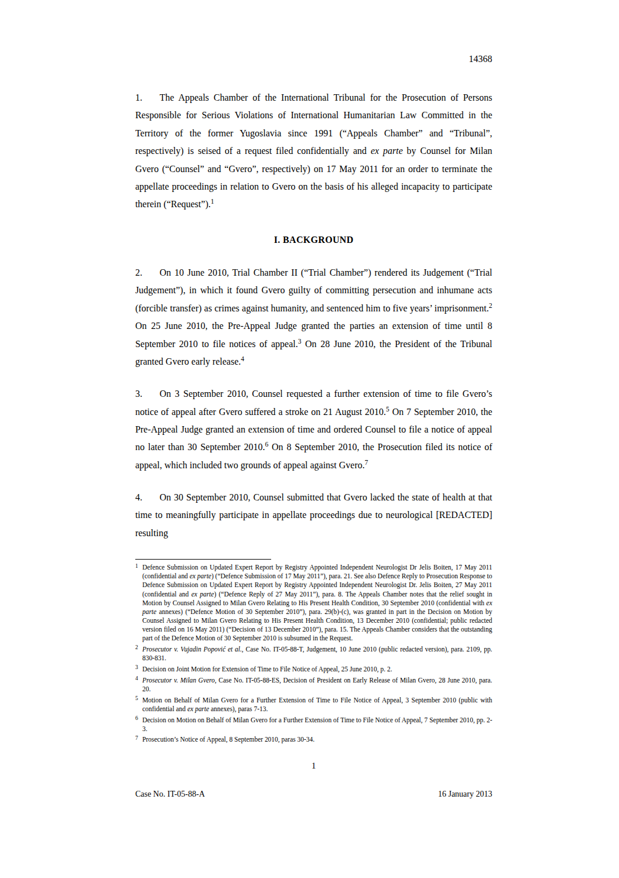14368
1. The Appeals Chamber of the International Tribunal for the Prosecution of Persons Responsible for Serious Violations of International Humanitarian Law Committed in the Territory of the former Yugoslavia since 1991 (“Appeals Chamber” and “Tribunal”, respectively) is seised of a request filed confidentially and ex parte by Counsel for Milan Gvero (“Counsel” and “Gvero”, respectively) on 17 May 2011 for an order to terminate the appellate proceedings in relation to Gvero on the basis of his alleged incapacity to participate therein (“Request”).1
I. BACKGROUND
2. On 10 June 2010, Trial Chamber II (“Trial Chamber”) rendered its Judgement (“Trial Judgement”), in which it found Gvero guilty of committing persecution and inhumane acts (forcible transfer) as crimes against humanity, and sentenced him to five years’ imprisonment.2 On 25 June 2010, the Pre-Appeal Judge granted the parties an extension of time until 8 September 2010 to file notices of appeal.3 On 28 June 2010, the President of the Tribunal granted Gvero early release.4
3. On 3 September 2010, Counsel requested a further extension of time to file Gvero’s notice of appeal after Gvero suffered a stroke on 21 August 2010.5 On 7 September 2010, the Pre-Appeal Judge granted an extension of time and ordered Counsel to file a notice of appeal no later than 30 September 2010.6 On 8 September 2010, the Prosecution filed its notice of appeal, which included two grounds of appeal against Gvero.7
4. On 30 September 2010, Counsel submitted that Gvero lacked the state of health at that time to meaningfully participate in appellate proceedings due to neurological [REDACTED] resulting
1 Defence Submission on Updated Expert Report by Registry Appointed Independent Neurologist Dr Jelis Boiten, 17 May 2011 (confidential and ex parte) (“Defence Submission of 17 May 2011”), para. 21. See also Defence Reply to Prosecution Response to Defence Submission on Updated Expert Report by Registry Appointed Independent Neurologist Dr. Jelis Boiten, 27 May 2011 (confidential and ex parte) (“Defence Reply of 27 May 2011”), para. 8. The Appeals Chamber notes that the relief sought in Motion by Counsel Assigned to Milan Gvero Relating to His Present Health Condition, 30 September 2010 (confidential with ex parte annexes) (“Defence Motion of 30 September 2010”), para. 29(b)-(c), was granted in part in the Decision on Motion by Counsel Assigned to Milan Gvero Relating to His Present Health Condition, 13 December 2010 (confidential; public redacted version filed on 16 May 2011) (“Decision of 13 December 2010”), para. 15. The Appeals Chamber considers that the outstanding part of the Defence Motion of 30 September 2010 is subsumed in the Request.
2 Prosecutor v. Vujadin Popović et al., Case No. IT-05-88-T, Judgement, 10 June 2010 (public redacted version), para. 2109, pp. 830-831.
3 Decision on Joint Motion for Extension of Time to File Notice of Appeal, 25 June 2010, p. 2.
4 Prosecutor v. Milan Gvero, Case No. IT-05-88-ES, Decision of President on Early Release of Milan Gvero, 28 June 2010, para. 20.
5 Motion on Behalf of Milan Gvero for a Further Extension of Time to File Notice of Appeal, 3 September 2010 (public with confidential and ex parte annexes), paras 7-13.
6 Decision on Motion on Behalf of Milan Gvero for a Further Extension of Time to File Notice of Appeal, 7 September 2010, pp. 2-3.
7 Prosecution’s Notice of Appeal, 8 September 2010, paras 30-34.
1
Case No. IT-05-88-A 16 January 2013